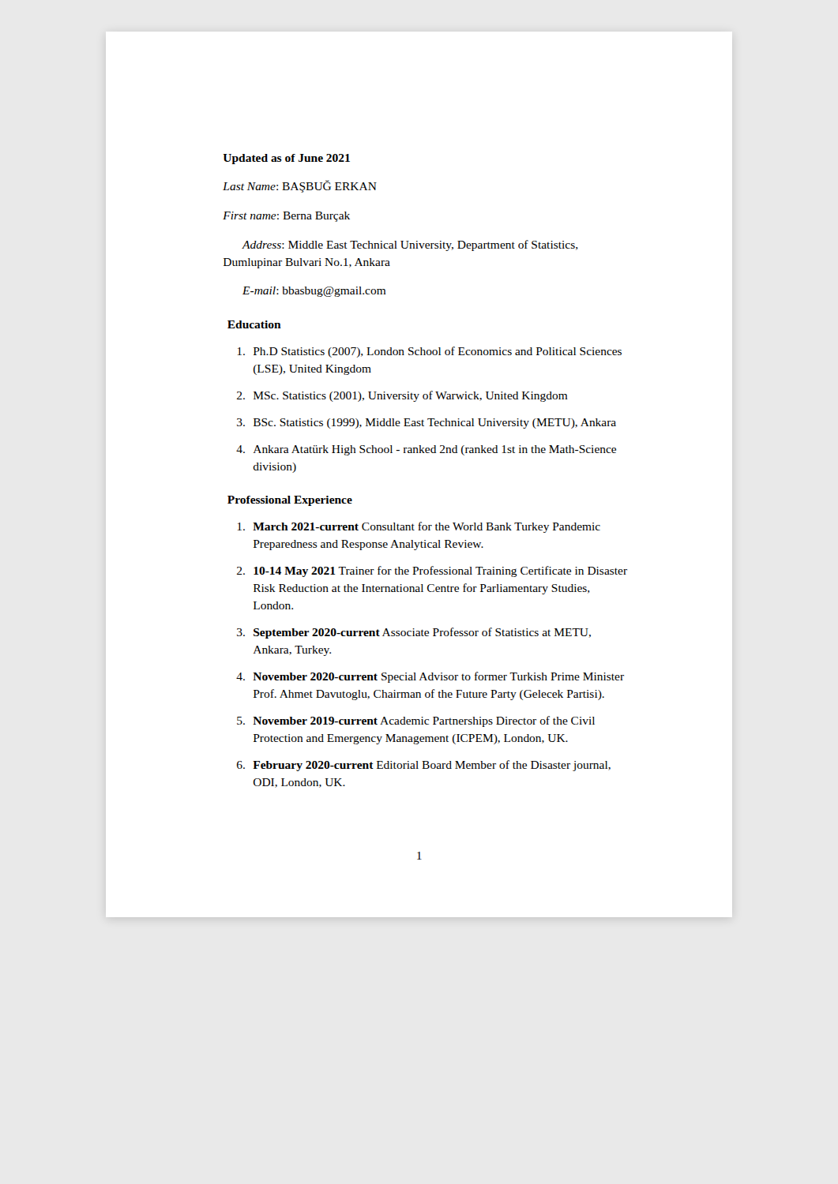Updated as of June 2021
Last Name: BAŞBUĞ ERKAN
First name: Berna Burçak
Address: Middle East Technical University, Department of Statistics, Dumlupinar Bulvari No.1, Ankara
E-mail: bbasbug@gmail.com
Education
Ph.D Statistics (2007), London School of Economics and Political Sciences (LSE), United Kingdom
MSc. Statistics (2001), University of Warwick, United Kingdom
BSc. Statistics (1999), Middle East Technical University (METU), Ankara
Ankara Atatürk High School - ranked 2nd (ranked 1st in the Math-Science division)
Professional Experience
March 2021-current Consultant for the World Bank Turkey Pandemic Preparedness and Response Analytical Review.
10-14 May 2021 Trainer for the Professional Training Certificate in Disaster Risk Reduction at the International Centre for Parliamentary Studies, London.
September 2020-current Associate Professor of Statistics at METU, Ankara, Turkey.
November 2020-current Special Advisor to former Turkish Prime Minister Prof. Ahmet Davutoglu, Chairman of the Future Party (Gelecek Partisi).
November 2019-current Academic Partnerships Director of the Civil Protection and Emergency Management (ICPEM), London, UK.
February 2020-current Editorial Board Member of the Disaster journal, ODI, London, UK.
1